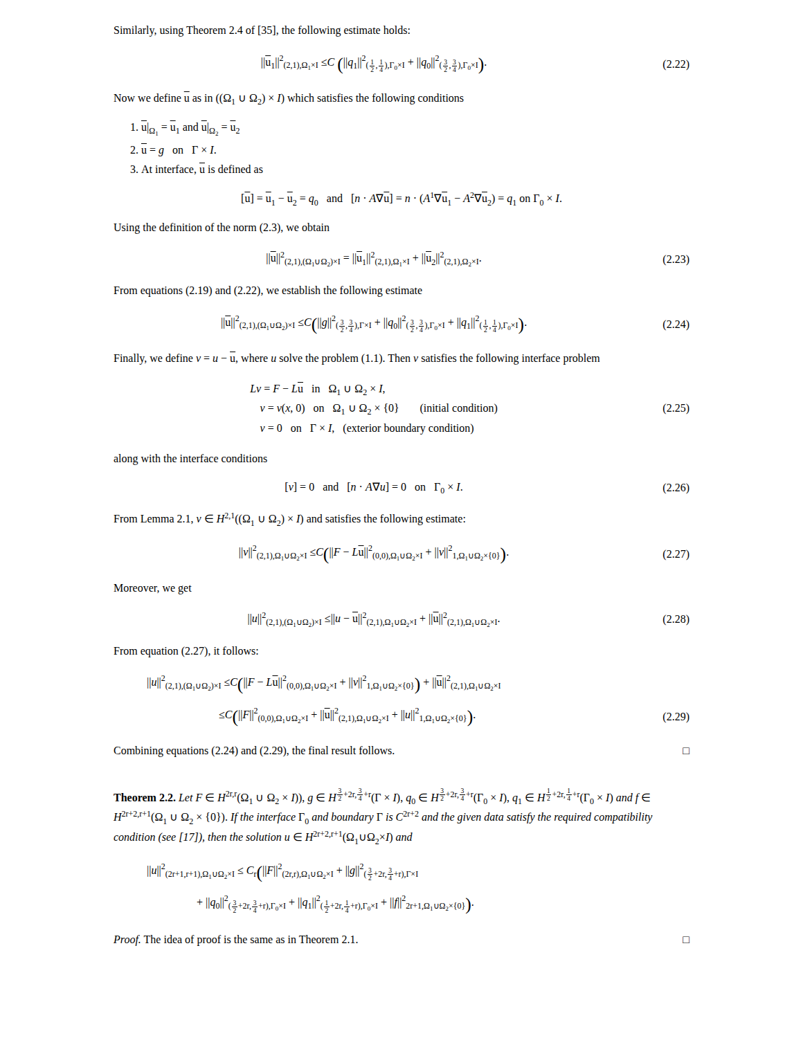Similarly, using Theorem 2.4 of [35], the following estimate holds:
||u 1||2(2,1),Ω1×I ≤C (||q 1||2(12,14),Γ0×I + ||q 0||2(32,34),Γ0×I).
(2.22)
Now we define u as in ((Ω1 ∪ Ω2) × I) which satisfies the following conditions
u|Ω1 = u 1 and u|Ω2 = u 2
u = g on Γ × I.
At interface, u is defined as
[u] = u 1 − u 2 = q 0 and [n · A∇u] = n · (A 1∇u 1 − A 2∇u 2) = q 1 on Γ0 × I.
Using the definition of the norm (2.3), we obtain
||u||2(2,1),(Ω1∪Ω2)×I = ||u 1||2(2,1),Ω1×I + ||u 2||2(2,1),Ω2×I.
(2.23)
From equations (2.19) and (2.22), we establish the following estimate
||u||2(2,1),(Ω1∪Ω2)×I ≤C(||g||2(32,34),Γ×I + ||q 0||2(32,34),Γ0×I + ||q 1||2(12,14),Γ0×I).
(2.24)
Finally, we define v = u − u, where u solve the problem (1.1). Then v satisfies the following interface problem
Lv = F − Lu in Ω1 ∪ Ω2 × I,
v = v(x, 0) on Ω1 ∪ Ω2 × {0} (initial condition)
v = 0 on Γ × I, (exterior boundary condition)
(2.25)
along with the interface conditions
[v] = 0 and [n · A∇u] = 0 on Γ0 × I.
(2.26)
From Lemma 2.1, v ∈ H 2,1((Ω1 ∪ Ω2) × I) and satisfies the following estimate:
||v||2(2,1),Ω1∪Ω2×I ≤C(||F − Lu||2(0,0),Ω1∪Ω2×I + ||v||21,Ω1∪Ω2×{0}).
(2.27)
Moreover, we get
||u||2(2,1),(Ω1∪Ω2)×I ≤||u − u||2(2,1),Ω1∪Ω2×I + ||u||2(2,1),Ω1∪Ω2×I.
(2.28)
From equation (2.27), it follows:
||u||2(2,1),(Ω1∪Ω2)×I ≤C(||F − Lu||2(0,0),Ω1∪Ω2×I + ||v||21,Ω1∪Ω2×{0}) + ||u||2(2,1),Ω1∪Ω2×I
≤C(||F||2(0,0),Ω1∪Ω2×I + ||u||2(2,1),Ω1∪Ω2×I + ||u||21,Ω1∪Ω2×{0}).
(2.29)
Combining equations (2.24) and (2.29), the final result follows. □
Theorem 2.2. Let F ∈ H 2r,r(Ω1 ∪ Ω2 × I)), g ∈ H 32+2r,34+r(Γ × I), q 0 ∈ H 32+2r,34+r(Γ0 × I), q 1 ∈ H 12+2r,14+r(Γ0 × I) and f ∈ H 2r+2,r+1(Ω1 ∪ Ω2 × {0}). If the interface Γ0 and boundary Γ is C 2r+2 and the given data satisfy the required compatibility condition (see [17]), then the solution u ∈ H 2r+2,r+1(Ω1∪Ω2×I) and
||u||2(2r+1,r+1),Ω1∪Ω2×I ≤ Cr(||F||2(2r,r),Ω1∪Ω2×I + ||g||2(32+2r,34+r),Γ×I
+ ||q 0||2(32+2r,34+r),Γ0×I + ||q 1||2(12+2r,14+r),Γ0×I + ||f||22r+1,Ω1∪Ω2×{0}).
Proof. The idea of proof is the same as in Theorem 2.1. □